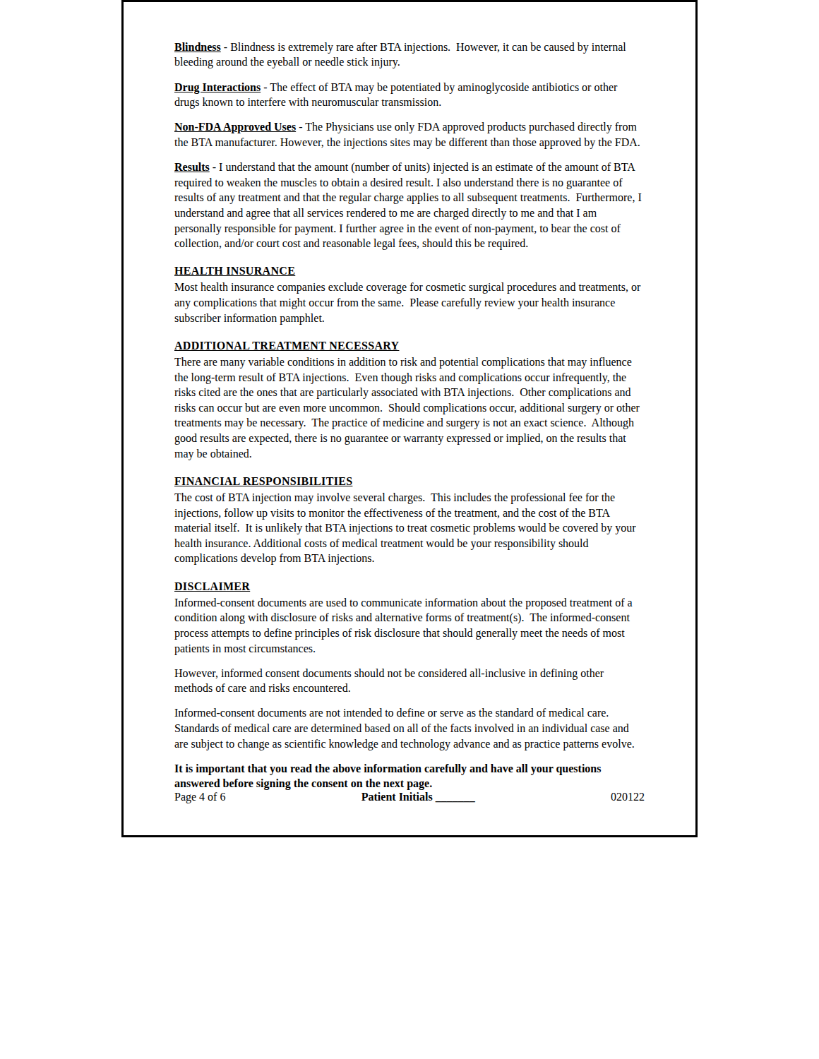Blindness - Blindness is extremely rare after BTA injections. However, it can be caused by internal bleeding around the eyeball or needle stick injury.
Drug Interactions - The effect of BTA may be potentiated by aminoglycoside antibiotics or other drugs known to interfere with neuromuscular transmission.
Non-FDA Approved Uses - The Physicians use only FDA approved products purchased directly from the BTA manufacturer. However, the injections sites may be different than those approved by the FDA.
Results - I understand that the amount (number of units) injected is an estimate of the amount of BTA required to weaken the muscles to obtain a desired result. I also understand there is no guarantee of results of any treatment and that the regular charge applies to all subsequent treatments. Furthermore, I understand and agree that all services rendered to me are charged directly to me and that I am personally responsible for payment. I further agree in the event of non-payment, to bear the cost of collection, and/or court cost and reasonable legal fees, should this be required.
HEALTH INSURANCE
Most health insurance companies exclude coverage for cosmetic surgical procedures and treatments, or any complications that might occur from the same. Please carefully review your health insurance subscriber information pamphlet.
ADDITIONAL TREATMENT NECESSARY
There are many variable conditions in addition to risk and potential complications that may influence the long-term result of BTA injections. Even though risks and complications occur infrequently, the risks cited are the ones that are particularly associated with BTA injections. Other complications and risks can occur but are even more uncommon. Should complications occur, additional surgery or other treatments may be necessary. The practice of medicine and surgery is not an exact science. Although good results are expected, there is no guarantee or warranty expressed or implied, on the results that may be obtained.
FINANCIAL RESPONSIBILITIES
The cost of BTA injection may involve several charges. This includes the professional fee for the injections, follow up visits to monitor the effectiveness of the treatment, and the cost of the BTA material itself. It is unlikely that BTA injections to treat cosmetic problems would be covered by your health insurance. Additional costs of medical treatment would be your responsibility should complications develop from BTA injections.
DISCLAIMER
Informed-consent documents are used to communicate information about the proposed treatment of a condition along with disclosure of risks and alternative forms of treatment(s). The informed-consent process attempts to define principles of risk disclosure that should generally meet the needs of most patients in most circumstances.
However, informed consent documents should not be considered all-inclusive in defining other methods of care and risks encountered.
Informed-consent documents are not intended to define or serve as the standard of medical care. Standards of medical care are determined based on all of the facts involved in an individual case and are subject to change as scientific knowledge and technology advance and as practice patterns evolve.
It is important that you read the above information carefully and have all your questions answered before signing the consent on the next page.
Page 4 of 6 Patient Initials _______ 020122